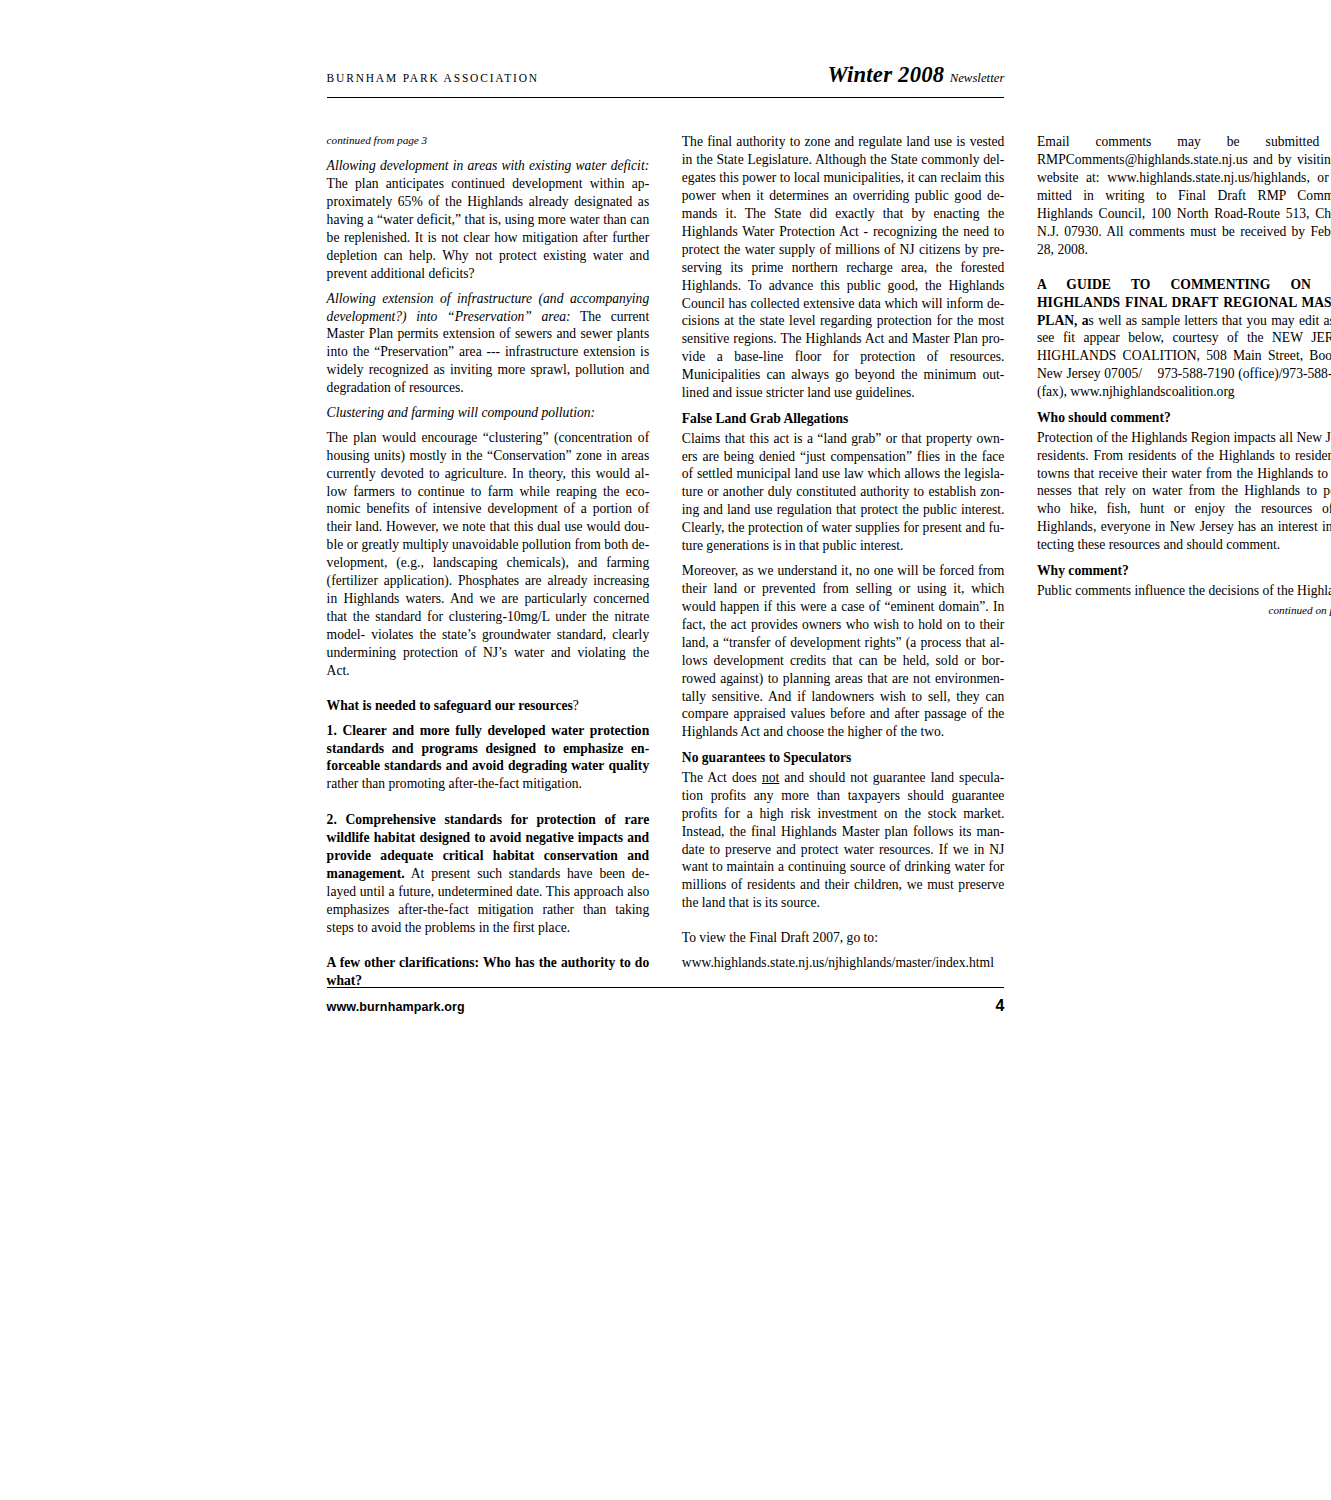Burnham Park Association
Winter 2008 Newsletter
continued from page 3
Allowing development in areas with existing water deficit: The plan anticipates continued development within approximately 65% of the Highlands already designated as having a “water deficit,” that is, using more water than can be replenished. It is not clear how mitigation after further depletion can help. Why not protect existing water and prevent additional deficits?
Allowing extension of infrastructure (and accompanying development?) into “Preservation” area: The current Master Plan permits extension of sewers and sewer plants into the “Preservation” area --- infrastructure extension is widely recognized as inviting more sprawl, pollution and degradation of resources.
Clustering and farming will compound pollution:
The plan would encourage “clustering” (concentration of housing units) mostly in the “Conservation” zone in areas currently devoted to agriculture. In theory, this would allow farmers to continue to farm while reaping the economic benefits of intensive development of a portion of their land. However, we note that this dual use would double or greatly multiply unavoidable pollution from both development, (e.g., landscaping chemicals), and farming (fertilizer application). Phosphates are already increasing in Highlands waters. And we are particularly concerned that the standard for clustering-10mg/L under the nitrate model- violates the state’s groundwater standard, clearly undermining protection of NJ’s water and violating the Act.
What is needed to safeguard our resources?
1. Clearer and more fully developed water protection standards and programs designed to emphasize enforceable standards and avoid degrading water quality rather than promoting after-the-fact mitigation.
2. Comprehensive standards for protection of rare wildlife habitat designed to avoid negative impacts and provide adequate critical habitat conservation and management. At present such standards have been delayed until a future, undetermined date. This approach also emphasizes after-the-fact mitigation rather than taking steps to avoid the problems in the first place.
A few other clarifications: Who has the authority to do what?
The final authority to zone and regulate land use is vested in the State Legislature. Although the State commonly delegates this power to local municipalities, it can reclaim this power when it determines an overriding public good demands it. The State did exactly that by enacting the Highlands Water Protection Act - recognizing the need to protect the water supply of millions of NJ citizens by preserving its prime northern recharge area, the forested Highlands. To advance this public good, the Highlands Council has collected extensive data which will inform decisions at the state level regarding protection for the most sensitive regions. The Highlands Act and Master Plan provide a base-line floor for protection of resources. Municipalities can always go beyond the minimum outlined and issue stricter land use guidelines.
False Land Grab Allegations
Claims that this act is a “land grab” or that property owners are being denied “just compensation” flies in the face of settled municipal land use law which allows the legislature or another duly constituted authority to establish zoning and land use regulation that protect the public interest. Clearly, the protection of water supplies for present and future generations is in that public interest.
Moreover, as we understand it, no one will be forced from their land or prevented from selling or using it, which would happen if this were a case of “eminent domain”. In fact, the act provides owners who wish to hold on to their land, a “transfer of development rights” (a process that allows development credits that can be held, sold or borrowed against) to planning areas that are not environmentally sensitive. And if landowners wish to sell, they can compare appraised values before and after passage of the Highlands Act and choose the higher of the two.
No guarantees to Speculators
The Act does not and should not guarantee land speculation profits any more than taxpayers should guarantee profits for a high risk investment on the stock market. Instead, the final Highlands Master plan follows its mandate to preserve and protect water resources. If we in NJ want to maintain a continuing source of drinking water for millions of residents and their children, we must preserve the land that is its source.
To view the Final Draft 2007, go to:
www.highlands.state.nj.us/njhighlands/master/index.html
Email comments may be submitted to: RMPComments@highlands.state.nj.us and by visiting the website at: www.highlands.state.nj.us/highlands, or submitted in writing to Final Draft RMP Comments, Highlands Council, 100 North Road-Route 513, Chester, N.J. 07930. All comments must be received by February 28, 2008.
A GUIDE TO COMMENTING ON THE HIGHLANDS FINAL DRAFT REGIONAL MASTER PLAN, as well as sample letters that you may edit as you see fit appear below, courtesy of the NEW JERSEY HIGHLANDS COALITION, 508 Main Street, Boonton, New Jersey 07005/ 973-588-7190 (office)/973-588-7193 (fax), www.njhighlandscoalition.org
Who should comment?
Protection of the Highlands Region impacts all New Jersey residents. From residents of the Highlands to residents of towns that receive their water from the Highlands to businesses that rely on water from the Highlands to people who hike, fish, hunt or enjoy the resources of the Highlands, everyone in New Jersey has an interest in protecting these resources and should comment.
Why comment?
Public comments influence the decisions of the Highlands
continued on page 5
www.burnhampark.org
4